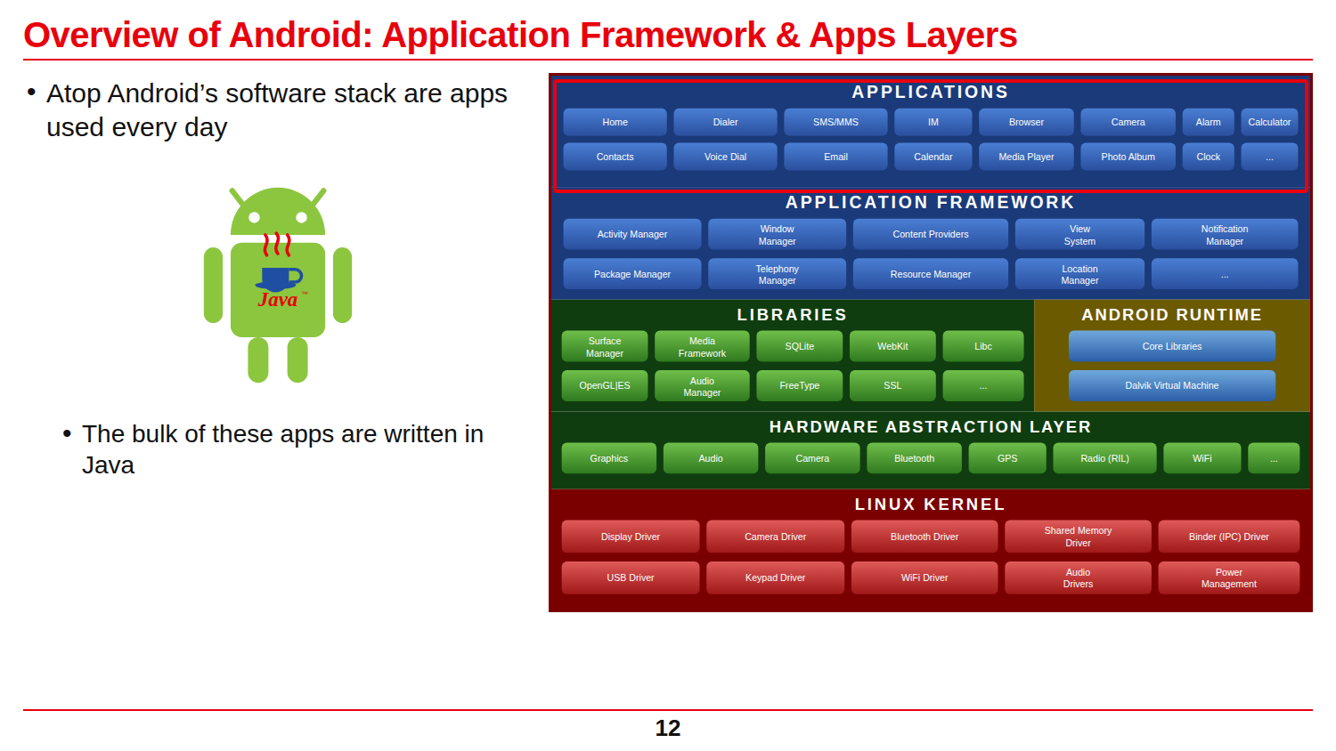Overview of Android: Application Framework & Apps Layers
Atop Android’s software stack are apps used every day
Java ™
The bulk of these apps are written in Java
APPLICATIONS Home Dialer SMS/MMS IM Browser Camera Alarm Calculator Contacts Voice Dial Email Calendar Media Player Photo Album Clock ... APPLICATION FRAMEWORK Activity Manager WindowManager Content Providers ViewSystem NotificationManager Package Manager TelephonyManager Resource Manager LocationManager ... LIBRARIES ANDROID RUNTIME SurfaceManager MediaFramework SQLite WebKit Libc OpenGL|ES AudioManager FreeType SSL ... Core Libraries Dalvik Virtual Machine HARDWARE ABSTRACTION LAYER Graphics Audio Camera Bluetooth GPS Radio (RIL) WiFi ... LINUX KERNEL Display Driver Camera Driver Bluetooth Driver Shared MemoryDriver Binder (IPC) Driver USB Driver Keypad Driver WiFi Driver AudioDrivers PowerManagement
12